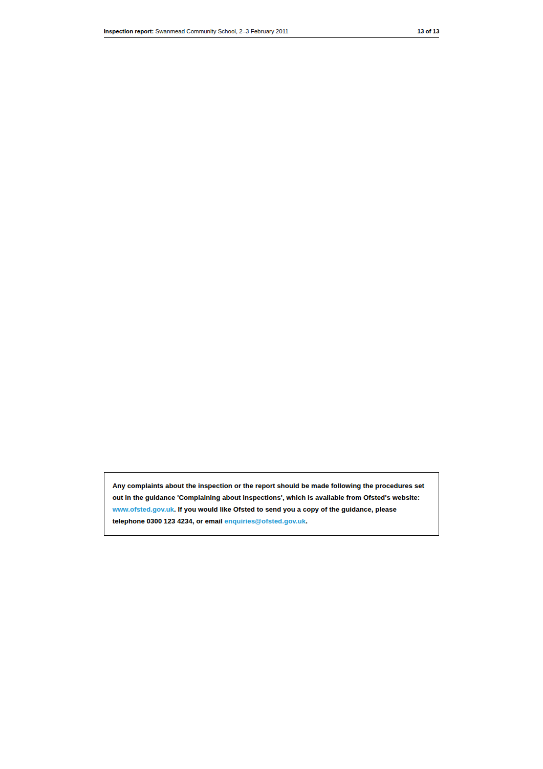Inspection report: Swanmead Community School, 2–3 February 2011
13 of 13
Any complaints about the inspection or the report should be made following the procedures set out in the guidance 'Complaining about inspections', which is available from Ofsted's website: www.ofsted.gov.uk. If you would like Ofsted to send you a copy of the guidance, please telephone 0300 123 4234, or email enquiries@ofsted.gov.uk.